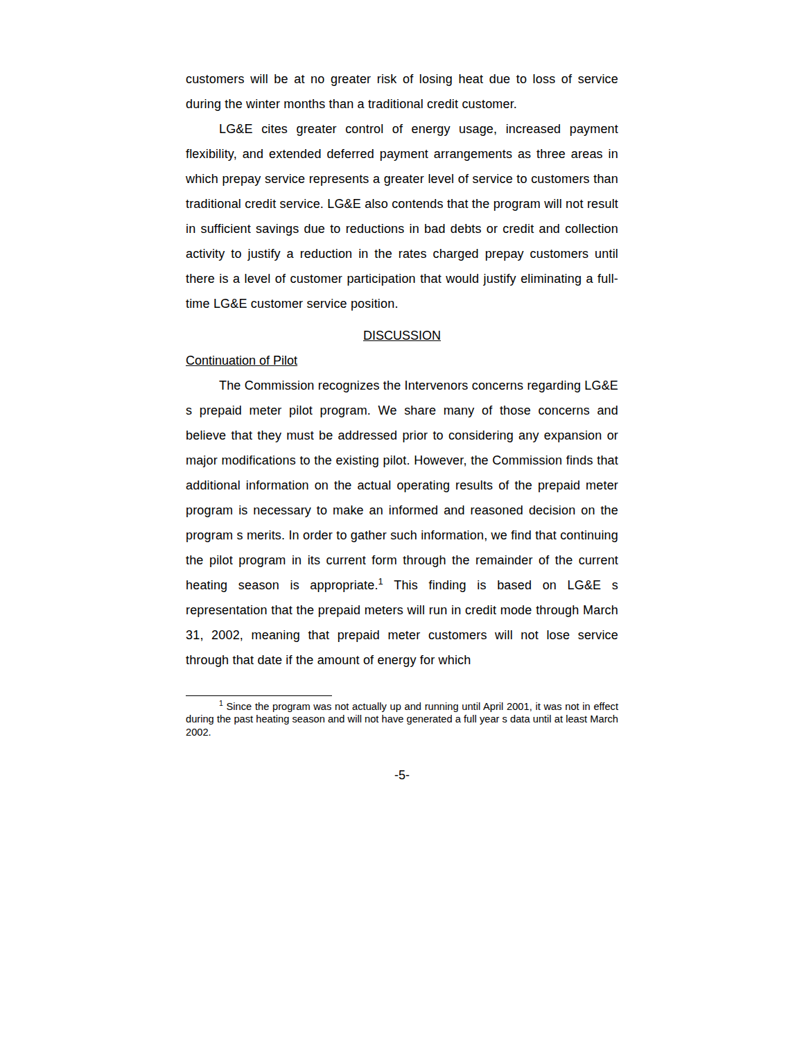customers will be at no greater risk of losing heat due to loss of service during the winter months than a traditional credit customer.
LG&E cites greater control of energy usage, increased payment flexibility, and extended deferred payment arrangements as three areas in which prepay service represents a greater level of service to customers than traditional credit service. LG&E also contends that the program will not result in sufficient savings due to reductions in bad debts or credit and collection activity to justify a reduction in the rates charged prepay customers until there is a level of customer participation that would justify eliminating a full-time LG&E customer service position.
DISCUSSION
Continuation of Pilot
The Commission recognizes the Intervenors concerns regarding LG&E s prepaid meter pilot program. We share many of those concerns and believe that they must be addressed prior to considering any expansion or major modifications to the existing pilot. However, the Commission finds that additional information on the actual operating results of the prepaid meter program is necessary to make an informed and reasoned decision on the program s merits. In order to gather such information, we find that continuing the pilot program in its current form through the remainder of the current heating season is appropriate.1 This finding is based on LG&E s representation that the prepaid meters will run in credit mode through March 31, 2002, meaning that prepaid meter customers will not lose service through that date if the amount of energy for which
1 Since the program was not actually up and running until April 2001, it was not in effect during the past heating season and will not have generated a full year s data until at least March 2002.
-5-